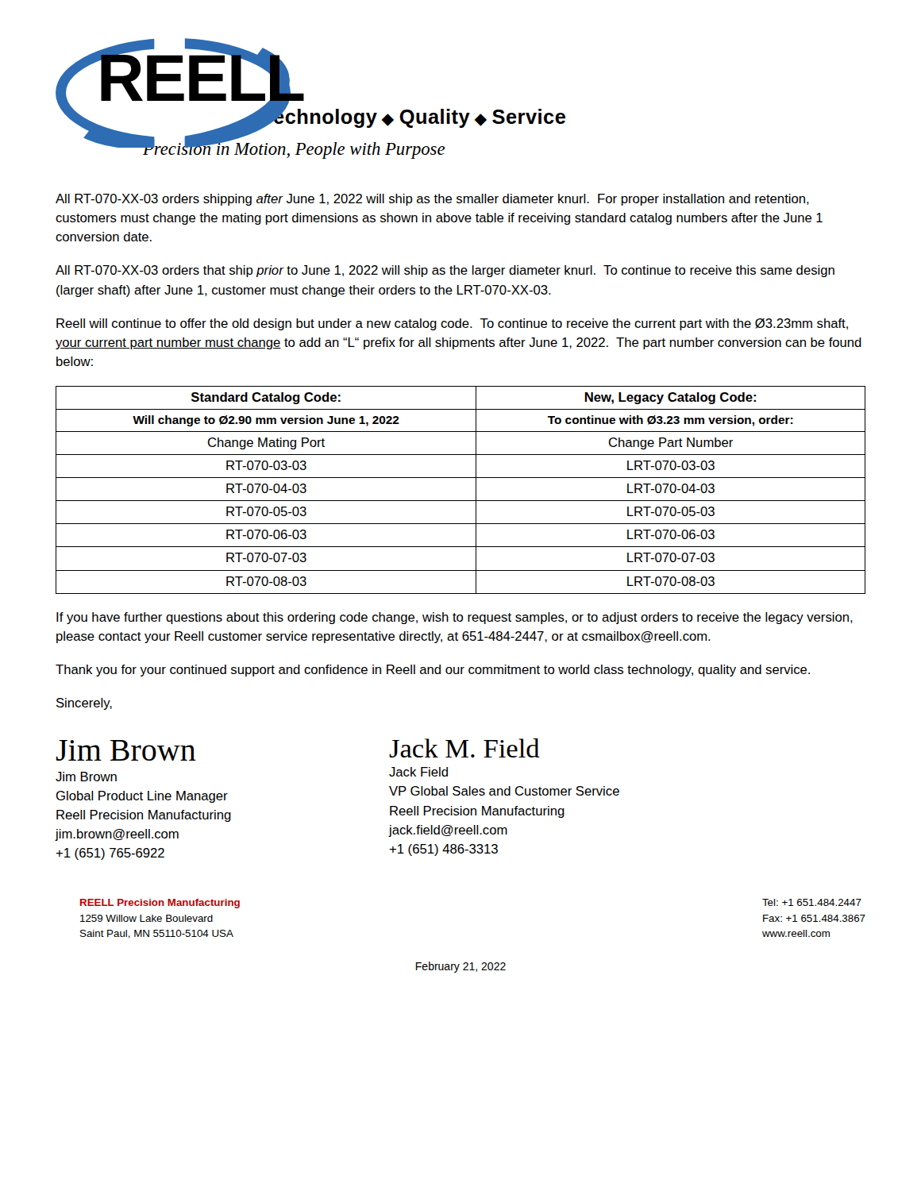REELL
Technology◆Quality◆Service
Precision in Motion, People with Purpose
All RT-070-XX-03 orders shipping after June 1, 2022 will ship as the smaller diameter knurl. For proper installation and retention, customers must change the mating port dimensions as shown in above table if receiving standard catalog numbers after the June 1 conversion date.
All RT-070-XX-03 orders that ship prior to June 1, 2022 will ship as the larger diameter knurl. To continue to receive this same design (larger shaft) after June 1, customer must change their orders to the LRT-070-XX-03.
Reell will continue to offer the old design but under a new catalog code. To continue to receive the current part with the Ø3.23mm shaft, your current part number must change to add an “L“ prefix for all shipments after June 1, 2022. The part number conversion can be found below:
| Standard Catalog Code: | New, Legacy Catalog Code: |
| --- | --- |
| Will change to Ø2.90 mm version June 1, 2022 | To continue with Ø3.23 mm version, order: |
| Change Mating Port | Change Part Number |
| RT-070-03-03 | LRT-070-03-03 |
| RT-070-04-03 | LRT-070-04-03 |
| RT-070-05-03 | LRT-070-05-03 |
| RT-070-06-03 | LRT-070-06-03 |
| RT-070-07-03 | LRT-070-07-03 |
| RT-070-08-03 | LRT-070-08-03 |
If you have further questions about this ordering code change, wish to request samples, or to adjust orders to receive the legacy version, please contact your Reell customer service representative directly, at 651-484-2447, or at csmailbox@reell.com.
Thank you for your continued support and confidence in Reell and our commitment to world class technology, quality and service.
Sincerely,
Jim Brown
Jim Brown
Global Product Line Manager
Reell Precision Manufacturing
jim.brown@reell.com
+1 (651) 765-6922
Jack M. Field
Jack Field
VP Global Sales and Customer Service
Reell Precision Manufacturing
jack.field@reell.com
+1 (651) 486-3313
REELL Precision Manufacturing
1259 Willow Lake Boulevard
Saint Paul, MN 55110-5104 USA
Tel: +1 651.484.2447
Fax: +1 651.484.3867
www.reell.com
February 21, 2022